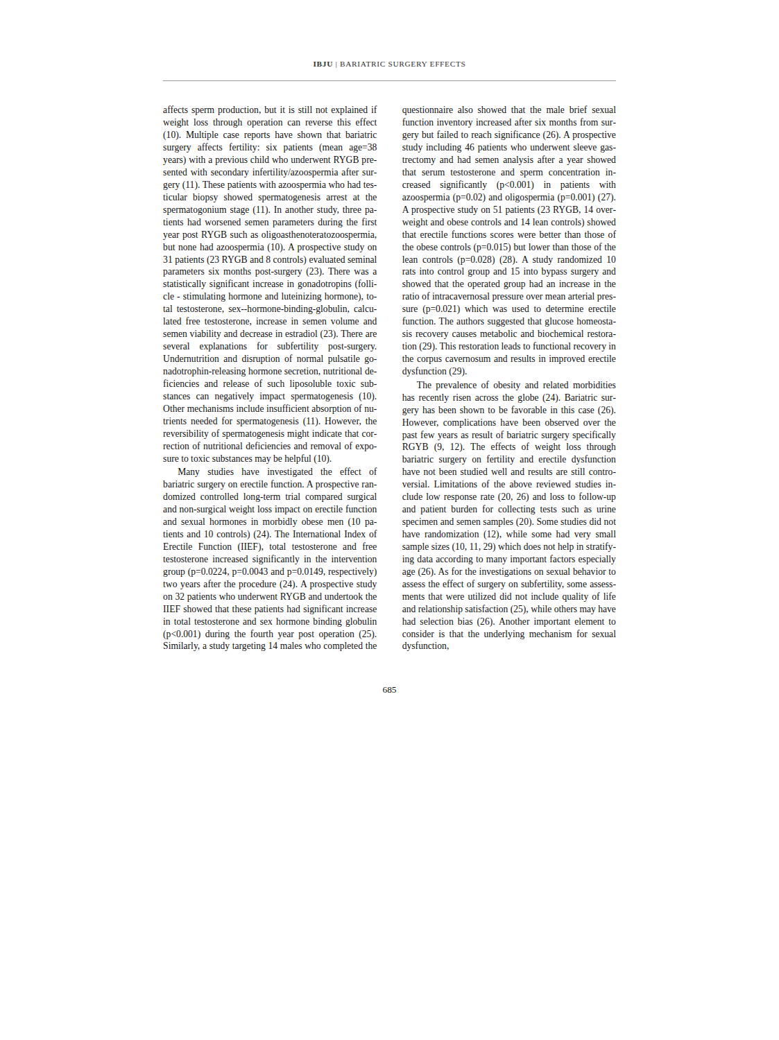IBJU | BARIATRIC SURGERY EFFECTS
affects sperm production, but it is still not explained if weight loss through operation can reverse this effect (10). Multiple case reports have shown that bariatric surgery affects fertility: six patients (mean age=38 years) with a previous child who underwent RYGB presented with secondary infertility/azoospermia after surgery (11). These patients with azoospermia who had testicular biopsy showed spermatogenesis arrest at the spermatogonium stage (11). In another study, three patients had worsened semen parameters during the first year post RYGB such as oligoasthenoteratozoospermia, but none had azoospermia (10). A prospective study on 31 patients (23 RYGB and 8 controls) evaluated seminal parameters six months post-surgery (23). There was a statistically significant increase in gonadotropins (follicle - stimulating hormone and luteinizing hormone), total testosterone, sex--hormone-binding-globulin, calculated free testosterone, increase in semen volume and semen viability and decrease in estradiol (23). There are several explanations for subfertility post-surgery. Undernutrition and disruption of normal pulsatile gonadotrophin-releasing hormone secretion, nutritional deficiencies and release of such liposoluble toxic substances can negatively impact spermatogenesis (10). Other mechanisms include insufficient absorption of nutrients needed for spermatogenesis (11). However, the reversibility of spermatogenesis might indicate that correction of nutritional deficiencies and removal of exposure to toxic substances may be helpful (10).
Many studies have investigated the effect of bariatric surgery on erectile function. A prospective randomized controlled long-term trial compared surgical and non-surgical weight loss impact on erectile function and sexual hormones in morbidly obese men (10 patients and 10 controls) (24). The International Index of Erectile Function (IIEF), total testosterone and free testosterone increased significantly in the intervention group (p=0.0224, p=0.0043 and p=0.0149, respectively) two years after the procedure (24). A prospective study on 32 patients who underwent RYGB and undertook the IIEF showed that these patients had significant increase in total testosterone and sex hormone binding globulin (p<0.001) during the fourth year post operation (25). Similarly, a study targeting 14 males who completed the questionnaire also showed that the male brief sexual function inventory increased after six months from surgery but failed to reach significance (26). A prospective study including 46 patients who underwent sleeve gastrectomy and had semen analysis after a year showed that serum testosterone and sperm concentration increased significantly (p<0.001) in patients with azoospermia (p=0.02) and oligospermia (p=0.001) (27). A prospective study on 51 patients (23 RYGB, 14 overweight and obese controls and 14 lean controls) showed that erectile functions scores were better than those of the obese controls (p=0.015) but lower than those of the lean controls (p=0.028) (28). A study randomized 10 rats into control group and 15 into bypass surgery and showed that the operated group had an increase in the ratio of intracavernosal pressure over mean arterial pressure (p=0.021) which was used to determine erectile function. The authors suggested that glucose homeostasis recovery causes metabolic and biochemical restoration (29). This restoration leads to functional recovery in the corpus cavernosum and results in improved erectile dysfunction (29).
The prevalence of obesity and related morbidities has recently risen across the globe (24). Bariatric surgery has been shown to be favorable in this case (26). However, complications have been observed over the past few years as result of bariatric surgery specifically RGYB (9, 12). The effects of weight loss through bariatric surgery on fertility and erectile dysfunction have not been studied well and results are still controversial. Limitations of the above reviewed studies include low response rate (20, 26) and loss to follow-up and patient burden for collecting tests such as urine specimen and semen samples (20). Some studies did not have randomization (12), while some had very small sample sizes (10, 11, 29) which does not help in stratifying data according to many important factors especially age (26). As for the investigations on sexual behavior to assess the effect of surgery on subfertility, some assessments that were utilized did not include quality of life and relationship satisfaction (25), while others may have had selection bias (26). Another important element to consider is that the underlying mechanism for sexual dysfunction,
685